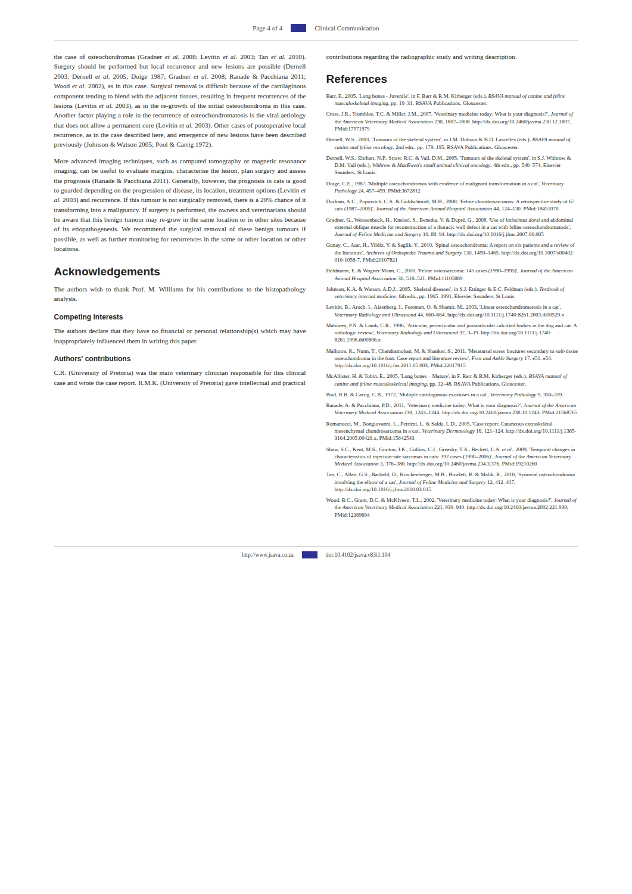Page 4 of 4 Clinical Communication
the case of osteochondromas (Gradner et al. 2008; Levitin et al. 2003; Tan et al. 2010). Surgery should be performed but local recurrence and new lesions are possible (Dernell 2003; Dernell et al. 2005; Doige 1987; Gradner et al. 2008; Ranade & Pacchiana 2011; Wood et al. 2002), as in this case. Surgical removal is difficult because of the cartilaginous component tending to blend with the adjacent tissues, resulting in frequent recurrences of the lesions (Levitin et al. 2003), as in the re-growth of the initial osteochondroma in this case. Another factor playing a role in the recurrence of osteochondromatosis is the viral aetiology that does not allow a permanent cure (Levitin et al. 2003). Other cases of postoperative local recurrence, as in the case described here, and emergence of new lesions have been described previously (Johnson & Watson 2005; Pool & Carrig 1972).
More advanced imaging techniques, such as computed tomography or magnetic resonance imaging, can be useful to evaluate margins, characterise the lesion, plan surgery and assess the prognosis (Ranade & Pacchiana 2011). Generally, however, the prognosis in cats is good to guarded depending on the progression of disease, its location, treatment options (Levitin et al. 2003) and recurrence. If this tumour is not surgically removed, there is a 20% chance of it transforming into a malignancy. If surgery is performed, the owners and veterinarians should be aware that this benign tumour may re-grow in the same location or in other sites because of its etiopathogenesis. We recommend the surgical removal of these benign tumours if possible, as well as further monitoring for recurrences in the same or other location or other locations.
Acknowledgements
The authors wish to thank Prof. M. Williams for his contributions to the histopathology analysis.
Competing interests
The authors declare that they have no financial or personal relationship(s) which may have inappropriately influenced them in writing this paper.
Authors' contributions
C.R. (University of Pretoria) was the main veterinary clinician responsible for this clinical case and wrote the case report. R.M.K. (University of Pretoria) gave intellectual and practical
contributions regarding the radiographic study and writing description.
References
Barr, F., 2005, 'Long bones - Juvenile', in F. Barr & R.M. Kirberger (eds.), BSAVA manual of canine and feline musculoskeletal imaging, pp. 19–31, BSAVA Publications, Gloucester.
Cross, J.R., Tromblee, T.C. & Miller, J.M., 2007, 'Veterinary medicine today: What is your diagnosis?', Journal of the American Veterinary Medical Association 230, 1807–1808. http://dx.doi.org/10.2460/javma.230.12.1807, PMid:17571979
Dernell, W.S., 2003, 'Tumours of the skeletal system', in J.M. Dobson & B.D. Lascelles (eds.), BSAVA manual of canine and feline oncology, 2nd edn., pp. 179–195, BSAVA Publications, Gloucester.
Dernell, W.S., Ehrhart, N.P., Straw, R.C. & Vail, D.M., 2005, 'Tumours of the skeletal system', in S.J. Withrow & D.M. Vail (eds.), Withrow & MacEwen's small animal clinical oncology, 4th edn., pp. 540–574, Elsevier Saunders, St Louis.
Doige, C.E., 1987, 'Multiple osteochondromas with evidence of malignant transformation in a cat', Veterinary Pathology 24, 457–459. PMid:3672812
Durham, A.C., Popovitch, C.A. & Goldschmidt, M.H., 2008, 'Feline chondrosarcomas: A retrospective study of 67 cats (1987–2005)', Journal of the American Animal Hospital Association 44, 124–130. PMid:18451070
Gradner, G., Weissenbock, H., Kneissl, S., Benetka, V. & Dupré, G., 2008, 'Use of latissimus dorsi and abdominal external oblique muscle for reconstruction of a thoracic wall defect in a cat with feline osteochondromatosis', Journal of Feline Medicine and Surgery 10, 88–94. http://dx.doi.org/10.1016/j.jfms.2007.06.005
Gunay, C., Atar, H., Yildiz, Y. & Saglik, Y., 2010, 'Spinal osteochondroma: A report on six patients and a review of the literature', Archives of Orthopedic Trauma and Surgery 130, 1459–1465. http://dx.doi.org/10.1007/s00402-010-1058-7, PMid:20107821
Heldmann, E. & Wagner-Mann, C., 2000, 'Feline osteosarcoma: 145 cases (1990–1995)', Journal of the American Animal Hospital Association 36, 518–521. PMid:11105889
Johnson, K.A. & Watson, A.D.J., 2005, 'Skeletal diseases', in S.J. Ettinger & E.C. Feldman (eds.), Textbook of veterinary internal medicine, 6th edn., pp. 1965–1991, Elsevier Saunders, St Louis.
Levitin, B., Aroch, I., Aizenberg, I., Foreman, O. & Shamir, M., 2003, 'Linear osteochondromatosis in a cat', Veterinary Radiology and Ultrasound 44, 660–664. http://dx.doi.org/10.1111/j.1740-8261.2003.tb00529.x
Mahoney, P.N. & Lamb, C.R., 1996, 'Articular, periarticular and juxtaarticular calcified bodies in the dog and cat: A radiologic review', Veterinary Radiology and Ultrasound 37, 3–19. http://dx.doi.org/10.1111/j.1740-8261.1996.tb00806.x
Malhotra, K., Nunn, T., Chandramohan, M. & Shanker, S., 2011, 'Metatarsal stress fractures secondary to soft-tissue osteochondroma in the foot: Case report and literature review', Foot and Ankle Surgery 17, e51–e54. http://dx.doi.org/10.1016/j.fas.2011.05.003, PMid:22017915
McAllister, H. & Tobin, E., 2005, 'Long bones – Mature', in F. Barr & R.M. Kirberger (eds.), BSAVA manual of canine and feline musculoskeletal imaging, pp. 32–48, BSAVA Publications, Gloucester.
Pool, R.R. & Carrig, C.B., 1972, 'Multiple cartilaginous exostoses in a cat', Veterinary Pathology 9, 350–359.
Ranade, A. & Pacchiana, P.D., 2011, 'Veterinary medicine today: What is your diagnosis?', Journal of the American Veterinary Medical Association 238, 1243–1244. http://dx.doi.org/10.2460/javma.238.10.1243, PMid:21568765
Romanucci, M., Bongiovanni, L., Petrizzi, L. & Salda, L.D., 2005, 'Case report: Cutaneous extraskeletal mesenchymal chondrosarcoma in a cat', Veterinary Dermatology 16, 121–124. http://dx.doi.org/10.1111/j.1365-3164.2005.00429.x, PMid:15842543
Shaw, S.C., Kent, M.S., Gordon, I.K., Collins, C.J., Greasby, T.A., Beckett, L.A. et al., 2009, 'Temporal changes in characteristics of injection-site sarcomas in cats: 392 cases (1990–2006)', Journal of the American Veterinary Medical Association 3, 376–380. http://dx.doi.org/10.2460/javma.234.3.376, PMid:19210260
Tan, C., Allan, G.S., Barfield, D., Krockenberger, M.B., Howlett, R. & Malik, R., 2010, 'Synovial osteochondroma involving the elbow of a cat', Journal of Feline Medicine and Surgery 12, 412–417. http://dx.doi.org/10.1016/j.jfms.2010.03.015
Wood, B.C., Grant, D.C. & McKlveen, T.L., 2002, 'Veterinary medicine today: What is your diagnosis?', Journal of the American Veterinary Medical Association 221, 939–940. http://dx.doi.org/10.2460/javma.2002.221.939, PMid:12369694
http://www.jsava.co.za doi:10.4102/jsava.v83i1.104